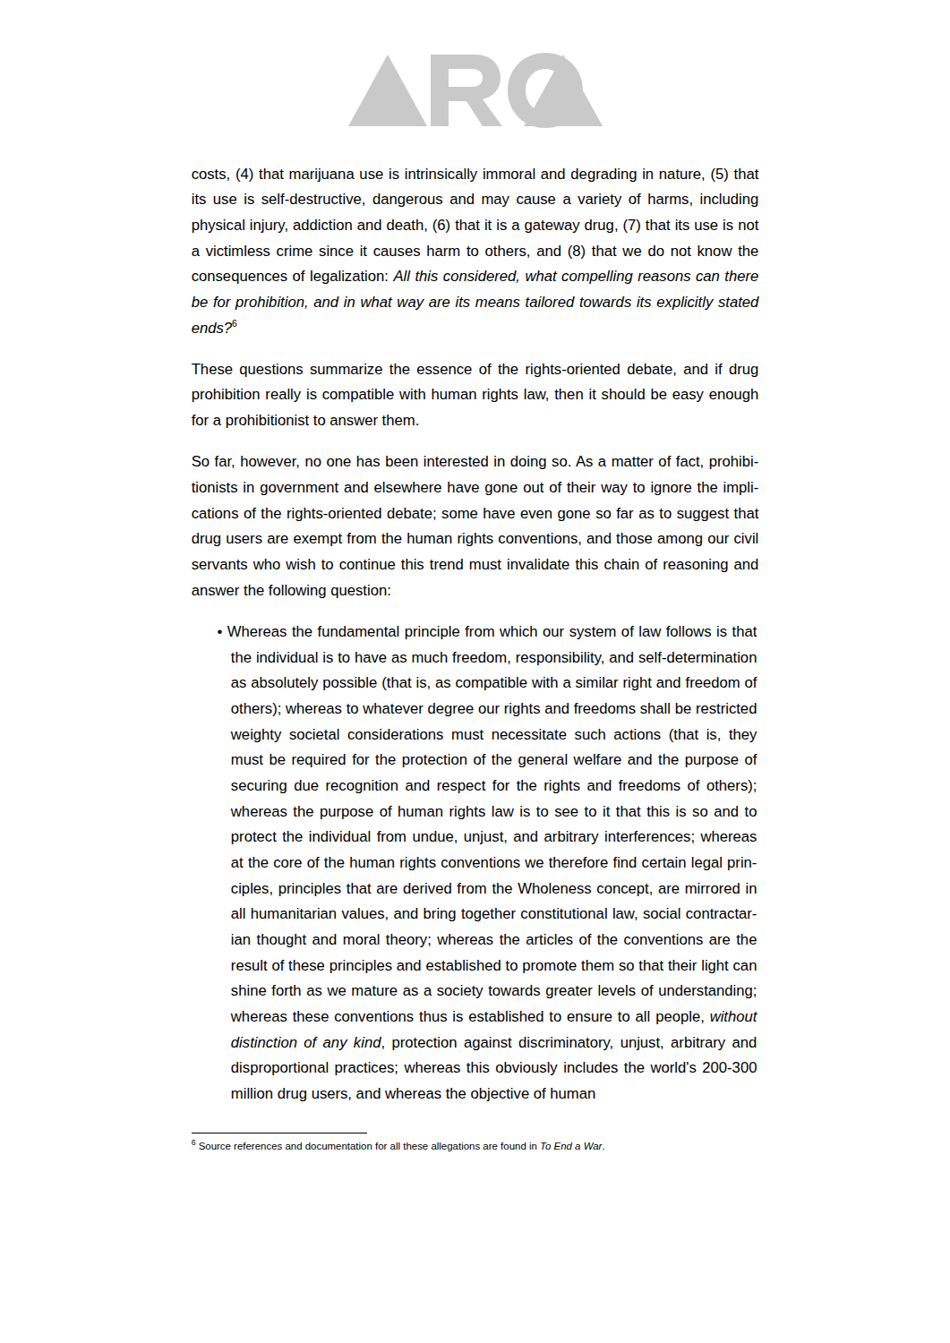AROD
costs, (4) that marijuana use is intrinsically immoral and degrading in nature, (5) that its use is self-destructive, dangerous and may cause a variety of harms, including physical injury, addiction and death, (6) that it is a gateway drug, (7) that its use is not a victimless crime since it causes harm to others, and (8) that we do not know the consequences of legalization: All this considered, what compelling reasons can there be for prohibition, and in what way are its means tailored towards its explicitly stated ends?6
These questions summarize the essence of the rights-oriented debate, and if drug prohibition really is compatible with human rights law, then it should be easy enough for a prohibitionist to answer them.
So far, however, no one has been interested in doing so. As a matter of fact, prohibitionists in government and elsewhere have gone out of their way to ignore the implications of the rights-oriented debate; some have even gone so far as to suggest that drug users are exempt from the human rights conventions, and those among our civil servants who wish to continue this trend must invalidate this chain of reasoning and answer the following question:
• Whereas the fundamental principle from which our system of law follows is that the individual is to have as much freedom, responsibility, and self-determination as absolutely possible (that is, as compatible with a similar right and freedom of others); whereas to whatever degree our rights and freedoms shall be restricted weighty societal considerations must necessitate such actions (that is, they must be required for the protection of the general welfare and the purpose of securing due recognition and respect for the rights and freedoms of others); whereas the purpose of human rights law is to see to it that this is so and to protect the individual from undue, unjust, and arbitrary interferences; whereas at the core of the human rights conventions we therefore find certain legal principles, principles that are derived from the Wholeness concept, are mirrored in all humanitarian values, and bring together constitutional law, social contractarian thought and moral theory; whereas the articles of the conventions are the result of these principles and established to promote them so that their light can shine forth as we mature as a society towards greater levels of understanding; whereas these conventions thus is established to ensure to all people, without distinction of any kind, protection against discriminatory, unjust, arbitrary and disproportional practices; whereas this obviously includes the world's 200-300 million drug users, and whereas the objective of human
6 Source references and documentation for all these allegations are found in To End a War.